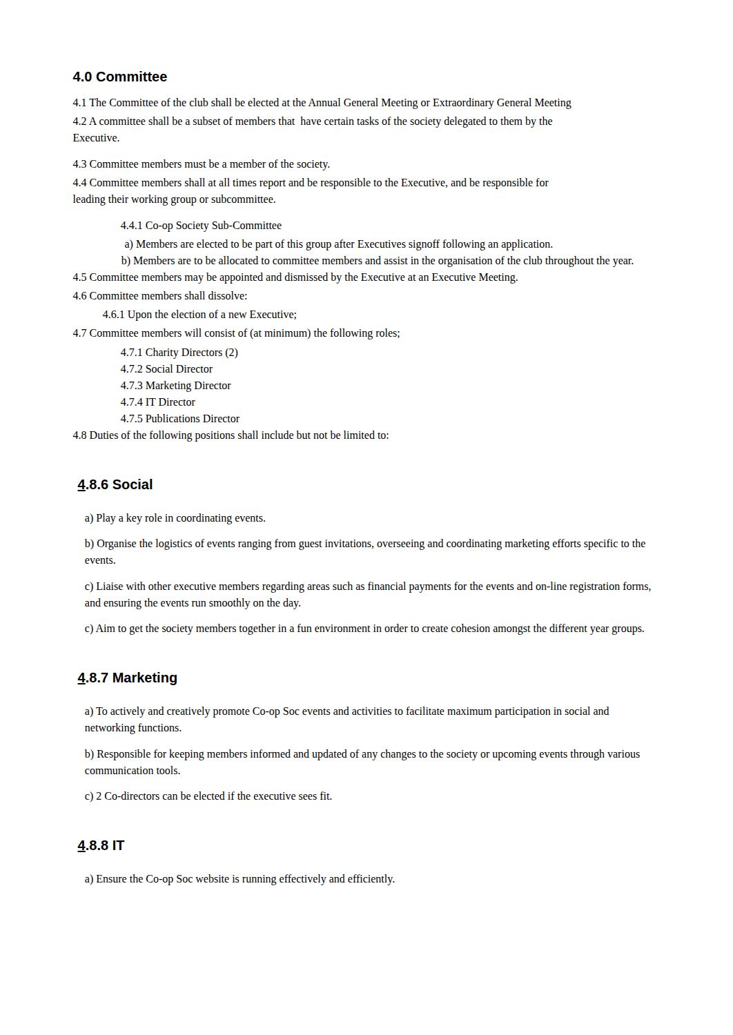4.0 Committee
4.1 The Committee of the club shall be elected at the Annual General Meeting or Extraordinary General Meeting
4.2 A committee shall be a subset of members that have certain tasks of the society delegated to them by the
Executive.
4.3 Committee members must be a member of the society.
4.4 Committee members shall at all times report and be responsible to the Executive, and be responsible for
leading their working group or subcommittee.
4.4.1 Co-op Society Sub-Committee
a) Members are elected to be part of this group after Executives signoff following an application.
b) Members are to be allocated to committee members and assist in the organisation of the club throughout the year.
4.5 Committee members may be appointed and dismissed by the Executive at an Executive Meeting.
4.6 Committee members shall dissolve:
4.6.1 Upon the election of a new Executive;
4.7 Committee members will consist of (at minimum) the following roles;
4.7.1 Charity Directors (2)
4.7.2 Social Director
4.7.3 Marketing Director
4.7.4 IT Director
4.7.5 Publications Director
4.8 Duties of the following positions shall include but not be limited to:
4.8.6 Social
a) Play a key role in coordinating events.
b) Organise the logistics of events ranging from guest invitations, overseeing and coordinating marketing efforts specific to the events.
c) Liaise with other executive members regarding areas such as financial payments for the events and on-line registration forms, and ensuring the events run smoothly on the day.
c) Aim to get the society members together in a fun environment in order to create cohesion amongst the different year groups.
4.8.7 Marketing
a) To actively and creatively promote Co-op Soc events and activities to facilitate maximum participation in social and networking functions.
b) Responsible for keeping members informed and updated of any changes to the society or upcoming events through various communication tools.
c) 2 Co-directors can be elected if the executive sees fit.
4.8.8 IT
a) Ensure the Co-op Soc website is running effectively and efficiently.